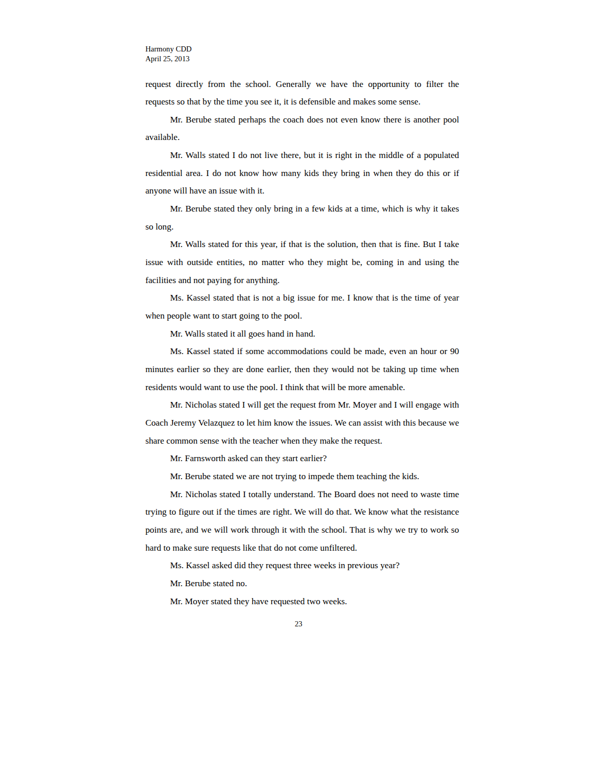Harmony CDD
April 25, 2013
request directly from the school. Generally we have the opportunity to filter the requests so that by the time you see it, it is defensible and makes some sense.
Mr. Berube stated perhaps the coach does not even know there is another pool available.
Mr. Walls stated I do not live there, but it is right in the middle of a populated residential area. I do not know how many kids they bring in when they do this or if anyone will have an issue with it.
Mr. Berube stated they only bring in a few kids at a time, which is why it takes so long.
Mr. Walls stated for this year, if that is the solution, then that is fine. But I take issue with outside entities, no matter who they might be, coming in and using the facilities and not paying for anything.
Ms. Kassel stated that is not a big issue for me. I know that is the time of year when people want to start going to the pool.
Mr. Walls stated it all goes hand in hand.
Ms. Kassel stated if some accommodations could be made, even an hour or 90 minutes earlier so they are done earlier, then they would not be taking up time when residents would want to use the pool. I think that will be more amenable.
Mr. Nicholas stated I will get the request from Mr. Moyer and I will engage with Coach Jeremy Velazquez to let him know the issues. We can assist with this because we share common sense with the teacher when they make the request.
Mr. Farnsworth asked can they start earlier?
Mr. Berube stated we are not trying to impede them teaching the kids.
Mr. Nicholas stated I totally understand. The Board does not need to waste time trying to figure out if the times are right. We will do that. We know what the resistance points are, and we will work through it with the school. That is why we try to work so hard to make sure requests like that do not come unfiltered.
Ms. Kassel asked did they request three weeks in previous year?
Mr. Berube stated no.
Mr. Moyer stated they have requested two weeks.
23